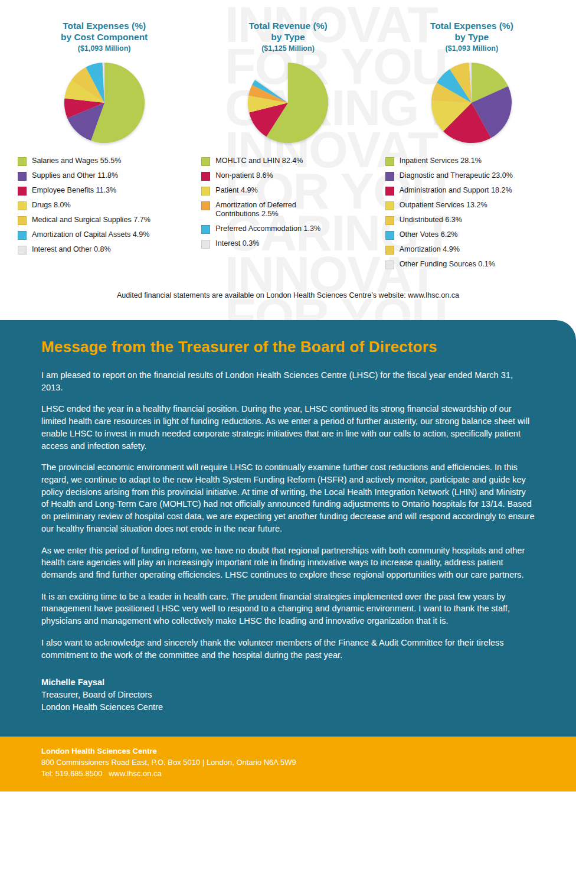INNOVAT FOR YOU. CARING F INNOVAT FOR YOU. CARING F INNOVAT FOR YOU. CARING F INNOVAT FOR YOU. CARING F
Total Expenses (%)
by Cost Component
($1,093 Million)
Salaries and Wages 55.5%
Supplies and Other 11.8%
Employee Benefits 11.3%
Drugs 8.0%
Medical and Surgical Supplies 7.7%
Amortization of Capital Assets 4.9%
Interest and Other 0.8%
Total Revenue (%)
by Type
($1,125 Million)
MOHLTC and LHIN 82.4%
Non-patient 8.6%
Patient 4.9%
Amortization of Deferred
Contributions 2.5%
Preferred Accommodation 1.3%
Interest 0.3%
Total Expenses (%)
by Type
($1,093 Million)
Inpatient Services 28.1%
Diagnostic and Therapeutic 23.0%
Administration and Support 18.2%
Outpatient Services 13.2%
Undistributed 6.3%
Other Votes 6.2%
Amortization 4.9%
Other Funding Sources 0.1%
Audited financial statements are available on London Health Sciences Centre’s website: www.lhsc.on.ca
Message from the Treasurer of the Board of Directors
I am pleased to report on the financial results of London Health Sciences Centre (LHSC) for the fiscal year ended March 31, 2013.
LHSC ended the year in a healthy financial position. During the year, LHSC continued its strong financial stewardship of our limited health care resources in light of funding reductions. As we enter a period of further austerity, our strong balance sheet will enable LHSC to invest in much needed corporate strategic initiatives that are in line with our calls to action, specifically patient access and infection safety.
The provincial economic environment will require LHSC to continually examine further cost reductions and efficiencies. In this regard, we continue to adapt to the new Health System Funding Reform (HSFR) and actively monitor, participate and guide key policy decisions arising from this provincial initiative. At time of writing, the Local Health Integration Network (LHIN) and Ministry of Health and Long-Term Care (MOHLTC) had not officially announced funding adjustments to Ontario hospitals for 13/14. Based on preliminary review of hospital cost data, we are expecting yet another funding decrease and will respond accordingly to ensure our healthy financial situation does not erode in the near future.
As we enter this period of funding reform, we have no doubt that regional partnerships with both community hospitals and other health care agencies will play an increasingly important role in finding innovative ways to increase quality, address patient demands and find further operating efficiencies. LHSC continues to explore these regional opportunities with our care partners.
It is an exciting time to be a leader in health care. The prudent financial strategies implemented over the past few years by management have positioned LHSC very well to respond to a changing and dynamic environment. I want to thank the staff, physicians and management who collectively make LHSC the leading and innovative organization that it is.
I also want to acknowledge and sincerely thank the volunteer members of the Finance & Audit Committee for their tireless commitment to the work of the committee and the hospital during the past year.
Michelle Faysal
Treasurer, Board of Directors
London Health Sciences Centre
London Health Sciences Centre
800 Commissioners Road East, P.O. Box 5010 | London, Ontario N6A 5W9
Tel: 519.685.8500 www.lhsc.on.ca